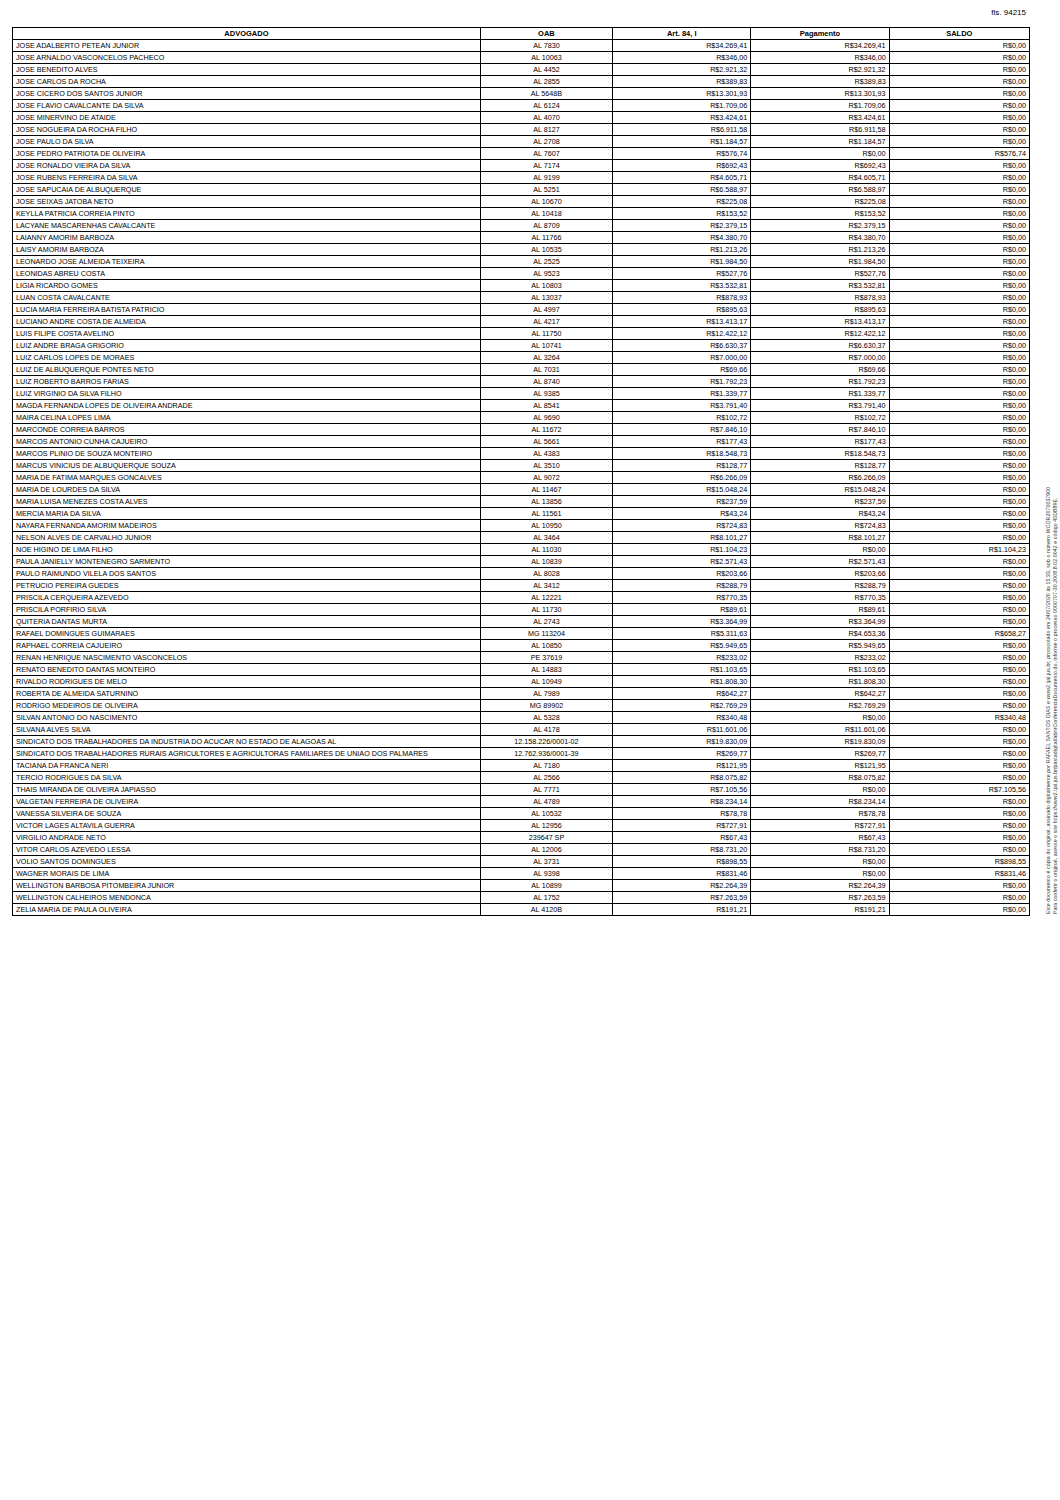fls. 94215
| ADVOGADO | OAB | Art. 84, I | Pagamento | SALDO |
| --- | --- | --- | --- | --- |
| JOSE ADALBERTO PETEAN JUNIOR | AL 7830 | R$34.269,41 | R$34.269,41 | R$0,00 |
| JOSE ARNALDO VASCONCELOS PACHECO | AL 10063 | R$346,00 | R$346,00 | R$0,00 |
| JOSE BENEDITO ALVES | AL 4452 | R$2.921,32 | R$2.921,32 | R$0,00 |
| JOSE CARLOS DA ROCHA | AL 2855 | R$389,83 | R$389,83 | R$0,00 |
| JOSE CICERO DOS SANTOS JUNIOR | AL 5648B | R$13.301,93 | R$13.301,93 | R$0,00 |
| JOSE FLAVIO CAVALCANTE DA SILVA | AL 6124 | R$1.709,06 | R$1.709,06 | R$0,00 |
| JOSE MINERVINO DE ATAIDE | AL 4070 | R$3.424,61 | R$3.424,61 | R$0,00 |
| JOSE NOGUEIRA DA ROCHA FILHO | AL 8127 | R$6.911,58 | R$6.911,58 | R$0,00 |
| JOSE PAULO DA SILVA | AL 2708 | R$1.184,57 | R$1.184,57 | R$0,00 |
| JOSE PEDRO PATRIOTA DE OLIVEIRA | AL 7607 | R$576,74 | R$0,00 | R$576,74 |
| JOSE RONALDO VIEIRA DA SILVA | AL 7174 | R$692,43 | R$692,43 | R$0,00 |
| JOSE RUBENS FERREIRA DA SILVA | AL 9199 | R$4.605,71 | R$4.605,71 | R$0,00 |
| JOSE SAPUCAIA DE ALBUQUERQUE | AL 5251 | R$6.588,97 | R$6.588,97 | R$0,00 |
| JOSE SEIXAS JATOBA NETO | AL 10670 | R$225,08 | R$225,08 | R$0,00 |
| KEYLLA PATRICIA CORREIA PINTO | AL 10418 | R$153,52 | R$153,52 | R$0,00 |
| LACYANE MASCARENHAS CAVALCANTE | AL 8709 | R$2.379,15 | R$2.379,15 | R$0,00 |
| LAIANNY AMORIM BARBOZA | AL 11766 | R$4.380,70 | R$4.380,70 | R$0,00 |
| LAISY AMORIM BARBOZA | AL 10535 | R$1.213,26 | R$1.213,26 | R$0,00 |
| LEONARDO JOSE ALMEIDA TEIXEIRA | AL 2525 | R$1.984,50 | R$1.984,50 | R$0,00 |
| LEONIDAS ABREU COSTA | AL 9523 | R$527,76 | R$527,76 | R$0,00 |
| LIGIA RICARDO GOMES | AL 10803 | R$3.532,81 | R$3.532,81 | R$0,00 |
| LUAN COSTA CAVALCANTE | AL 13037 | R$878,93 | R$878,93 | R$0,00 |
| LUCIA MARIA FERREIRA BATISTA PATRICIO | AL 4997 | R$895,63 | R$895,63 | R$0,00 |
| LUCIANO ANDRE COSTA DE ALMEIDA | AL 4217 | R$13.413,17 | R$13.413,17 | R$0,00 |
| LUIS FILIPE COSTA AVELINO | AL 11750 | R$12.422,12 | R$12.422,12 | R$0,00 |
| LUIZ ANDRE BRAGA GRIGORIO | AL 10741 | R$6.630,37 | R$6.630,37 | R$0,00 |
| LUIZ CARLOS LOPES DE MORAES | AL 3264 | R$7.000,00 | R$7.000,00 | R$0,00 |
| LUIZ DE ALBUQUERQUE PONTES NETO | AL 7031 | R$69,66 | R$69,66 | R$0,00 |
| LUIZ ROBERTO BARROS FARIAS | AL 8740 | R$1.792,23 | R$1.792,23 | R$0,00 |
| LUIZ VIRGINIO DA SILVA FILHO | AL 9385 | R$1.339,77 | R$1.339,77 | R$0,00 |
| MAGDA FERNANDA LOPES DE OLIVEIRA ANDRADE | AL 8541 | R$3.791,40 | R$3.791,40 | R$0,00 |
| MAIRA CELINA LOPES LIMA | AL 9690 | R$102,72 | R$102,72 | R$0,00 |
| MARCONDE CORREIA BARROS | AL 11672 | R$7.846,10 | R$7.846,10 | R$0,00 |
| MARCOS ANTONIO CUNHA CAJUEIRO | AL 5661 | R$177,43 | R$177,43 | R$0,00 |
| MARCOS PLINIO DE SOUZA MONTEIRO | AL 4383 | R$18.548,73 | R$18.548,73 | R$0,00 |
| MARCUS VINICIUS DE ALBUQUERQUE SOUZA | AL 3510 | R$128,77 | R$128,77 | R$0,00 |
| MARIA DE FATIMA MARQUES GONCALVES | AL 9072 | R$6.266,09 | R$6.266,09 | R$0,00 |
| MARIA DE LOURDES DA SILVA | AL 11467 | R$15.048,24 | R$15.048,24 | R$0,00 |
| MARIA LUISA MENEZES COSTA ALVES | AL 13856 | R$237,59 | R$237,59 | R$0,00 |
| MERCIA MARIA DA SILVA | AL 11561 | R$43,24 | R$43,24 | R$0,00 |
| NAYARA FERNANDA AMORIM MADEIROS | AL 10950 | R$724,83 | R$724,83 | R$0,00 |
| NELSON ALVES DE CARVALHO JUNIOR | AL 3464 | R$8.101,27 | R$8.101,27 | R$0,00 |
| NOE HIGINO DE LIMA FILHO | AL 11030 | R$1.104,23 | R$0,00 | R$1.104,23 |
| PAULA JANIELLY MONTENEGRO SARMENTO | AL 10839 | R$2.571,43 | R$2.571,43 | R$0,00 |
| PAULO RAIMUNDO VILELA DOS SANTOS | AL 8028 | R$203,66 | R$203,66 | R$0,00 |
| PETRUCIO PEREIRA GUEDES | AL 3412 | R$288,79 | R$288,79 | R$0,00 |
| PRISCILA CERQUEIRA AZEVEDO | AL 12221 | R$770,35 | R$770,35 | R$0,00 |
| PRISCILA PORFIRIO SILVA | AL 11730 | R$89,61 | R$89,61 | R$0,00 |
| QUITERIA DANTAS MURTA | AL 2743 | R$3.364,99 | R$3.364,99 | R$0,00 |
| RAFAEL DOMINGUES GUIMARAES | MG 113204 | R$5.311,63 | R$4.653,36 | R$658,27 |
| RAPHAEL CORREIA CAJUEIRO | AL 10850 | R$5.949,65 | R$5.949,65 | R$0,00 |
| RENAN HENRIQUE NASCIMENTO VASCONCELOS | PE 37619 | R$233,02 | R$233,02 | R$0,00 |
| RENATO BENEDITO DANTAS MONTEIRO | AL 14883 | R$1.103,65 | R$1.103,65 | R$0,00 |
| RIVALDO RODRIGUES DE MELO | AL 10949 | R$1.808,30 | R$1.808,30 | R$0,00 |
| ROBERTA DE ALMEIDA SATURNINO | AL 7989 | R$642,27 | R$642,27 | R$0,00 |
| RODRIGO MEDEIROS DE OLIVEIRA | MG 89902 | R$2.769,29 | R$2.769,29 | R$0,00 |
| SILVAN ANTONIO DO NASCIMENTO | AL 5328 | R$340,48 | R$0,00 | R$340,48 |
| SILVANA ALVES SILVA | AL 4178 | R$11.601,06 | R$11.601,06 | R$0,00 |
| SINDICATO DOS TRABALHADORES DA INDUSTRIA DO ACUCAR NO ESTADO DE ALAGOAS AL | 12.158.226/0001-02 | R$19.830,09 | R$19.830,09 | R$0,00 |
| SINDICATO DOS TRABALHADORES RURAIS AGRICULTORES E AGRICULTORAS FAMILIARES DE UNIAO DOS PALMARES | 12.762.936/0001-39 | R$269,77 | R$269,77 | R$0,00 |
| TACIANA DA FRANCA NERI | AL 7180 | R$121,95 | R$121,95 | R$0,00 |
| TERCIO RODRIGUES DA SILVA | AL 2566 | R$8.075,82 | R$8.075,82 | R$0,00 |
| THAIS MIRANDA DE OLIVEIRA JAPIASSO | AL 7771 | R$7.105,56 | R$0,00 | R$7.105,56 |
| VALGETAN FERREIRA DE OLIVEIRA | AL 4789 | R$8.234,14 | R$8.234,14 | R$0,00 |
| VANESSA SILVEIRA DE SOUZA | AL 10532 | R$78,78 | R$78,78 | R$0,00 |
| VICTOR LAGES ALTAVILA GUERRA | AL 12956 | R$727,91 | R$727,91 | R$0,00 |
| VIRGILIO ANDRADE NETO | 239647 SP | R$67,43 | R$67,43 | R$0,00 |
| VITOR CARLOS AZEVEDO LESSA | AL 12006 | R$8.731,20 | R$8.731,20 | R$0,00 |
| VOLIO SANTOS DOMINGUES | AL 3731 | R$898,55 | R$0,00 | R$898,55 |
| WAGNER MORAIS DE LIMA | AL 9398 | R$831,46 | R$0,00 | R$831,46 |
| WELLINGTON BARBOSA PITOMBEIRA JUNIOR | AL 10899 | R$2.264,39 | R$2.264,39 | R$0,00 |
| WELLINGTON CALHEIROS MENDONCA | AL 1752 | R$7.263,59 | R$7.263,59 | R$0,00 |
| ZELIA MARIA DE PAULA OLIVEIRA | AL 4120B | R$191,21 | R$191,21 | R$0,00 |
Este documento é cópia do original, assinado digitalmente por RAFAEL SANTOS DIAS e www2.tjal.jus.br, protocolado em 24/07/2020 às 15:33, sob o número WCOR2070037900
Para conferir o original, acesse o site https://www2.tjal.jus.br/pastadigital/abrirConferenciaDocumento.do, informe o processo 0000707-30.2008.8.02.0042 e código 45DB89E.